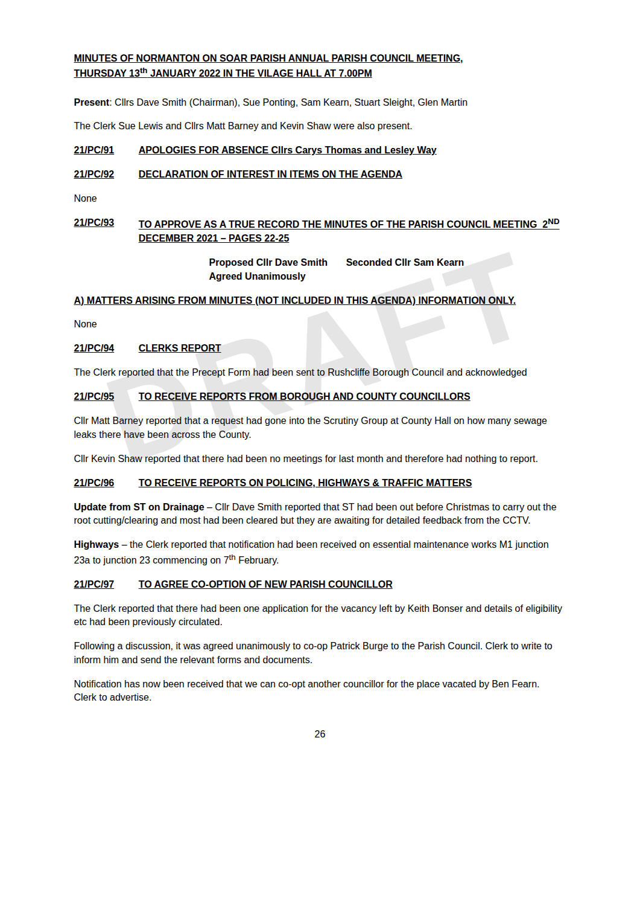DRAFT
MINUTES OF NORMANTON ON SOAR PARISH ANNUAL PARISH COUNCIL MEETING,
THURSDAY 13th JANUARY 2022 IN THE VILAGE HALL AT 7.00PM
Present: Cllrs Dave Smith (Chairman), Sue Ponting, Sam Kearn, Stuart Sleight, Glen Martin
The Clerk Sue Lewis and Cllrs Matt Barney and Kevin Shaw were also present.
21/PC/91 APOLOGIES FOR ABSENCE Cllrs Carys Thomas and Lesley Way
21/PC/92 DECLARATION OF INTEREST IN ITEMS ON THE AGENDA
None
21/PC/93 TO APPROVE AS A TRUE RECORD THE MINUTES OF THE PARISH COUNCIL MEETING 2ND DECEMBER 2021 – PAGES 22-25
Proposed Cllr Dave Smith Seconded Cllr Sam Kearn
Agreed Unanimously
A) MATTERS ARISING FROM MINUTES (NOT INCLUDED IN THIS AGENDA) INFORMATION ONLY.
None
21/PC/94 CLERKS REPORT
The Clerk reported that the Precept Form had been sent to Rushcliffe Borough Council and acknowledged
21/PC/95 TO RECEIVE REPORTS FROM BOROUGH AND COUNTY COUNCILLORS
Cllr Matt Barney reported that a request had gone into the Scrutiny Group at County Hall on how many sewage leaks there have been across the County.
Cllr Kevin Shaw reported that there had been no meetings for last month and therefore had nothing to report.
21/PC/96 TO RECEIVE REPORTS ON POLICING, HIGHWAYS & TRAFFIC MATTERS
Update from ST on Drainage – Cllr Dave Smith reported that ST had been out before Christmas to carry out the root cutting/clearing and most had been cleared but they are awaiting for detailed feedback from the CCTV.
Highways – the Clerk reported that notification had been received on essential maintenance works M1 junction 23a to junction 23 commencing on 7th February.
21/PC/97 TO AGREE CO-OPTION OF NEW PARISH COUNCILLOR
The Clerk reported that there had been one application for the vacancy left by Keith Bonser and details of eligibility etc had been previously circulated.
Following a discussion, it was agreed unanimously to co-op Patrick Burge to the Parish Council. Clerk to write to inform him and send the relevant forms and documents.
Notification has now been received that we can co-opt another councillor for the place vacated by Ben Fearn. Clerk to advertise.
26